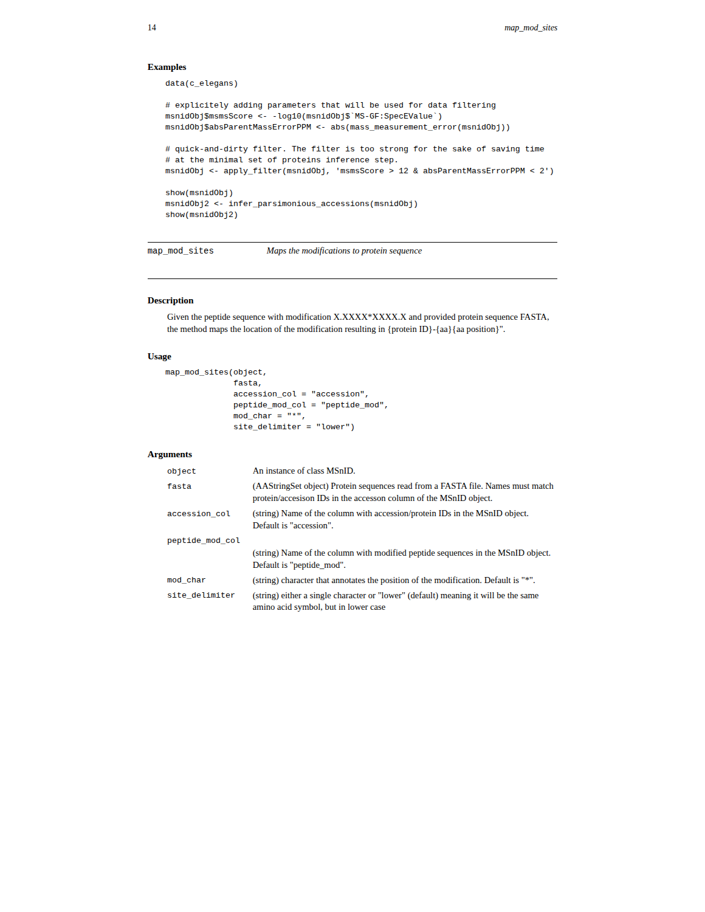14 map_mod_sites
Examples
data(c_elegans)

# explicitely adding parameters that will be used for data filtering
msnidObj$msmsScore <- -log10(msnidObj$`MS-GF:SpecEValue`)
msnidObj$absParentMassErrorPPM <- abs(mass_measurement_error(msnidObj))

# quick-and-dirty filter. The filter is too strong for the sake of saving time
# at the minimal set of proteins inference step.
msnidObj <- apply_filter(msnidObj, 'msmsScore > 12 & absParentMassErrorPPM < 2')

show(msnidObj)
msnidObj2 <- infer_parsimonious_accessions(msnidObj)
show(msnidObj2)
map_mod_sites Maps the modifications to protein sequence
Description
Given the peptide sequence with modification X.XXXX*XXXX.X and provided protein sequence FASTA, the method maps the location of the modification resulting in {protein ID}-{aa}{aa position}".
Usage
map_mod_sites(object,
              fasta,
              accession_col = "accession",
              peptide_mod_col = "peptide_mod",
              mod_char = "*",
              site_delimiter = "lower")
Arguments
object
An instance of class MSnID.
fasta
(AAStringSet object) Protein sequences read from a FASTA file. Names must match protein/accesison IDs in the accesson column of the MSnID object.
accession_col
(string) Name of the column with accession/protein IDs in the MSnID object. Default is "accession".
peptide_mod_col
(string) Name of the column with modified peptide sequences in the MSnID object. Default is "peptide_mod".
mod_char
(string) character that annotates the position of the modification. Default is "*".
site_delimiter
(string) either a single character or "lower" (default) meaning it will be the same amino acid symbol, but in lower case